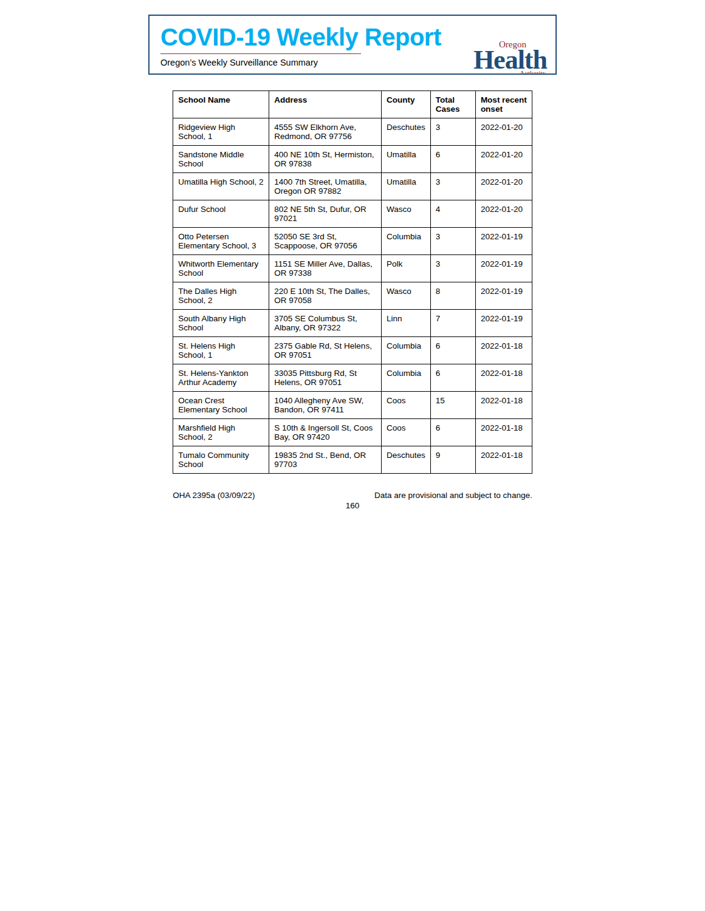COVID-19 Weekly Report
Oregon’s Weekly Surveillance Summary
Oregon Health Authority
| School Name | Address | County | Total Cases | Most recent onset |
| --- | --- | --- | --- | --- |
| Ridgeview High School, 1 | 4555 SW Elkhorn Ave, Redmond, OR 97756 | Deschutes | 3 | 2022-01-20 |
| Sandstone Middle School | 400 NE 10th St, Hermiston, OR 97838 | Umatilla | 6 | 2022-01-20 |
| Umatilla High School, 2 | 1400 7th Street, Umatilla, Oregon OR 97882 | Umatilla | 3 | 2022-01-20 |
| Dufur School | 802 NE 5th St, Dufur, OR 97021 | Wasco | 4 | 2022-01-20 |
| Otto Petersen Elementary School, 3 | 52050 SE 3rd St, Scappoose, OR 97056 | Columbia | 3 | 2022-01-19 |
| Whitworth Elementary School | 1151 SE Miller Ave, Dallas, OR 97338 | Polk | 3 | 2022-01-19 |
| The Dalles High School, 2 | 220 E 10th St, The Dalles, OR 97058 | Wasco | 8 | 2022-01-19 |
| South Albany High School | 3705 SE Columbus St, Albany, OR 97322 | Linn | 7 | 2022-01-19 |
| St. Helens High School, 1 | 2375 Gable Rd, St Helens, OR 97051 | Columbia | 6 | 2022-01-18 |
| St. Helens-Yankton Arthur Academy | 33035 Pittsburg Rd, St Helens, OR 97051 | Columbia | 6 | 2022-01-18 |
| Ocean Crest Elementary School | 1040 Allegheny Ave SW, Bandon, OR 97411 | Coos | 15 | 2022-01-18 |
| Marshfield High School, 2 | S 10th & Ingersoll St, Coos Bay, OR 97420 | Coos | 6 | 2022-01-18 |
| Tumalo Community School | 19835 2nd St., Bend, OR 97703 | Deschutes | 9 | 2022-01-18 |
OHA 2395a (03/09/22) Data are provisional and subject to change.
160